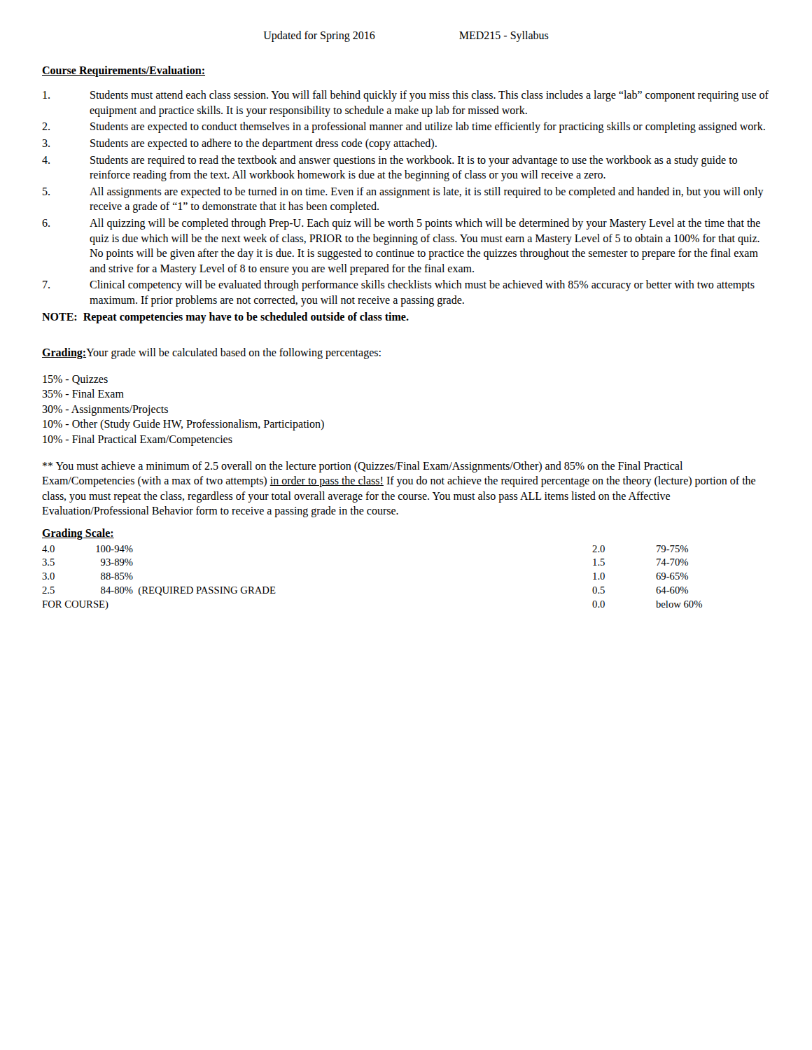Updated for Spring 2016 MED215 - Syllabus
Course Requirements/Evaluation:
Students must attend each class session. You will fall behind quickly if you miss this class. This class includes a large “lab” component requiring use of equipment and practice skills. It is your responsibility to schedule a make up lab for missed work.
Students are expected to conduct themselves in a professional manner and utilize lab time efficiently for practicing skills or completing assigned work.
Students are expected to adhere to the department dress code (copy attached).
Students are required to read the textbook and answer questions in the workbook. It is to your advantage to use the workbook as a study guide to reinforce reading from the text. All workbook homework is due at the beginning of class or you will receive a zero.
All assignments are expected to be turned in on time. Even if an assignment is late, it is still required to be completed and handed in, but you will only receive a grade of “1” to demonstrate that it has been completed.
All quizzing will be completed through Prep-U. Each quiz will be worth 5 points which will be determined by your Mastery Level at the time that the quiz is due which will be the next week of class, PRIOR to the beginning of class. You must earn a Mastery Level of 5 to obtain a 100% for that quiz. No points will be given after the day it is due. It is suggested to continue to practice the quizzes throughout the semester to prepare for the final exam and strive for a Mastery Level of 8 to ensure you are well prepared for the final exam.
Clinical competency will be evaluated through performance skills checklists which must be achieved with 85% accuracy or better with two attempts maximum. If prior problems are not corrected, you will not receive a passing grade.
NOTE: Repeat competencies may have to be scheduled outside of class time.
Grading:
Your grade will be calculated based on the following percentages:
15% - Quizzes
35% - Final Exam
30% - Assignments/Projects
10% - Other (Study Guide HW, Professionalism, Participation)
10% - Final Practical Exam/Competencies
** You must achieve a minimum of 2.5 overall on the lecture portion (Quizzes/Final Exam/Assignments/Other) and 85% on the Final Practical Exam/Competencies (with a max of two attempts) in order to pass the class! If you do not achieve the required percentage on the theory (lecture) portion of the class, you must repeat the class, regardless of your total overall average for the course. You must also pass ALL items listed on the Affective Evaluation/Professional Behavior form to receive a passing grade in the course.
Grading Scale:
| 4.0 | 100-94% | | 2.0 | 79-75% |
| 3.5 | 93-89% | | 1.5 | 74-70% |
| 3.0 | 88-85% | | 1.0 | 69-65% |
| 2.5 | 84-80% (REQUIRED PASSING GRADE | 0.5 | 64-60% |
| FOR COURSE) | 0.0 | below 60% |